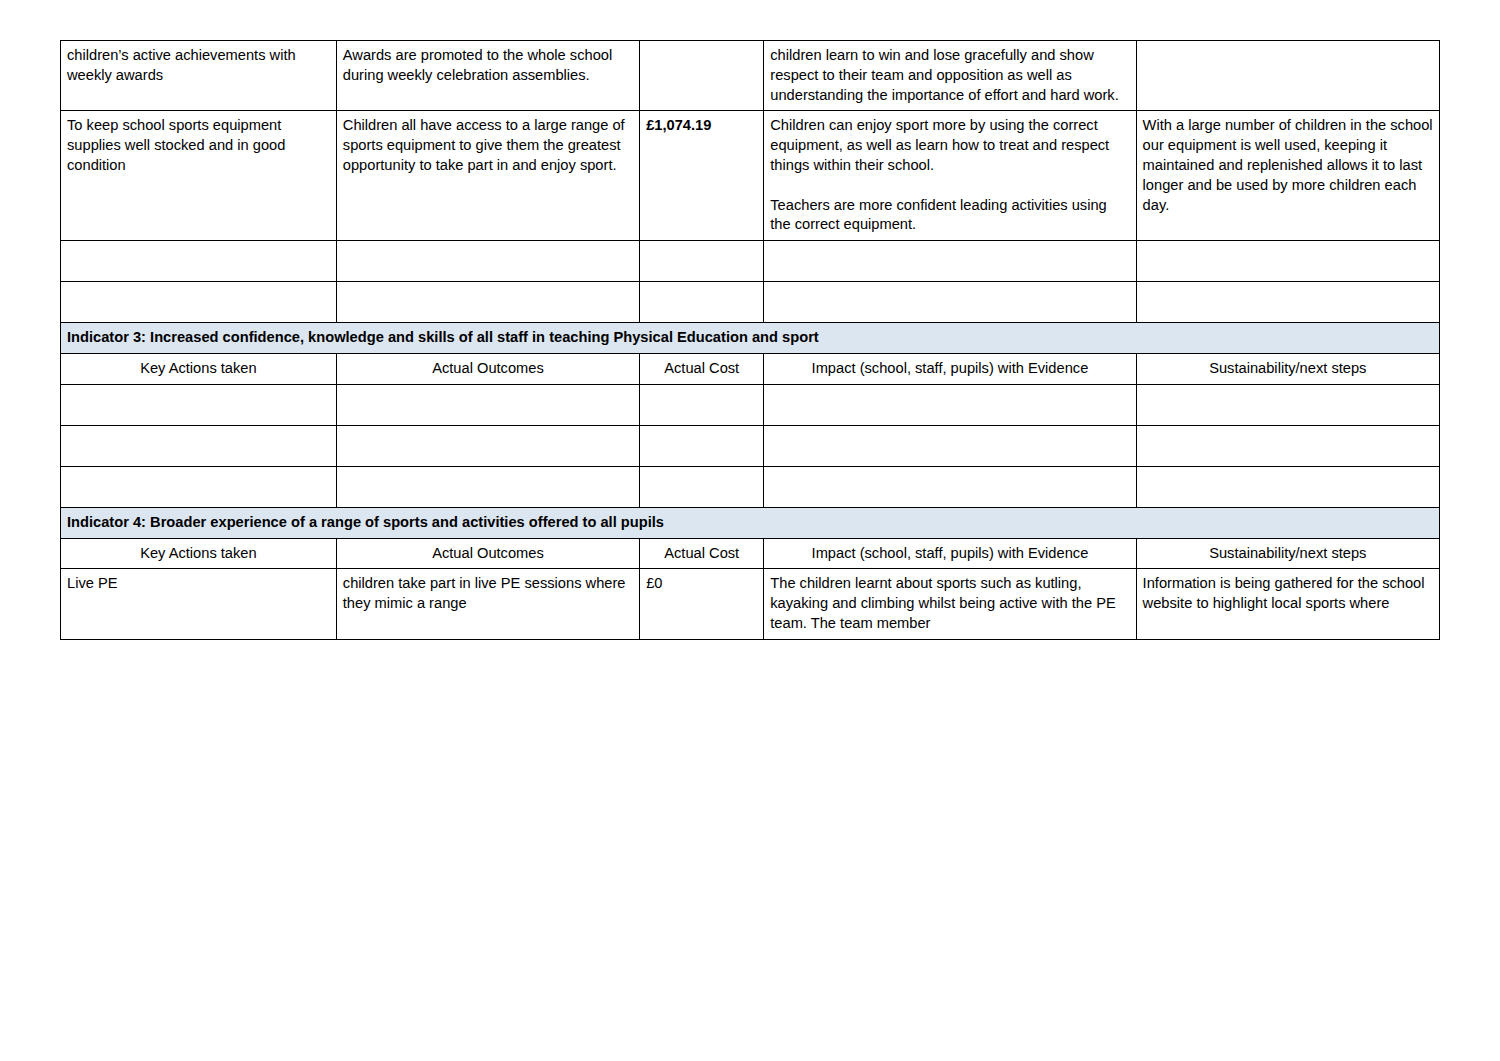| children’s active achievements with weekly awards | Awards are promoted to the whole school during weekly celebration assemblies. | | children learn to win and lose gracefully and show respect to their team and opposition as well as understanding the importance of effort and hard work. | |
| To keep school sports equipment supplies well stocked and in good condition | Children all have access to a large range of sports equipment to give them the greatest opportunity to take part in and enjoy sport. | £1,074.19 | Children can enjoy sport more by using the correct equipment, as well as learn how to treat and respect things within their school. Teachers are more confident leading activities using the correct equipment. | With a large number of children in the school our equipment is well used, keeping it maintained and replenished allows it to last longer and be used by more children each day. |
| Indicator 3: Increased confidence, knowledge and skills of all staff in teaching Physical Education and sport |
| Key Actions taken | Actual Outcomes | Actual Cost | Impact (school, staff, pupils) with Evidence | Sustainability/next steps |
| Indicator 4: Broader experience of a range of sports and activities offered to all pupils |
| Key Actions taken | Actual Outcomes | Actual Cost | Impact (school, staff, pupils) with Evidence | Sustainability/next steps |
| Live PE | children take part in live PE sessions where they mimic a range | £0 | The children learnt about sports such as kutling, kayaking and climbing whilst being active with the PE team. The team member | Information is being gathered for the school website to highlight local sports where |